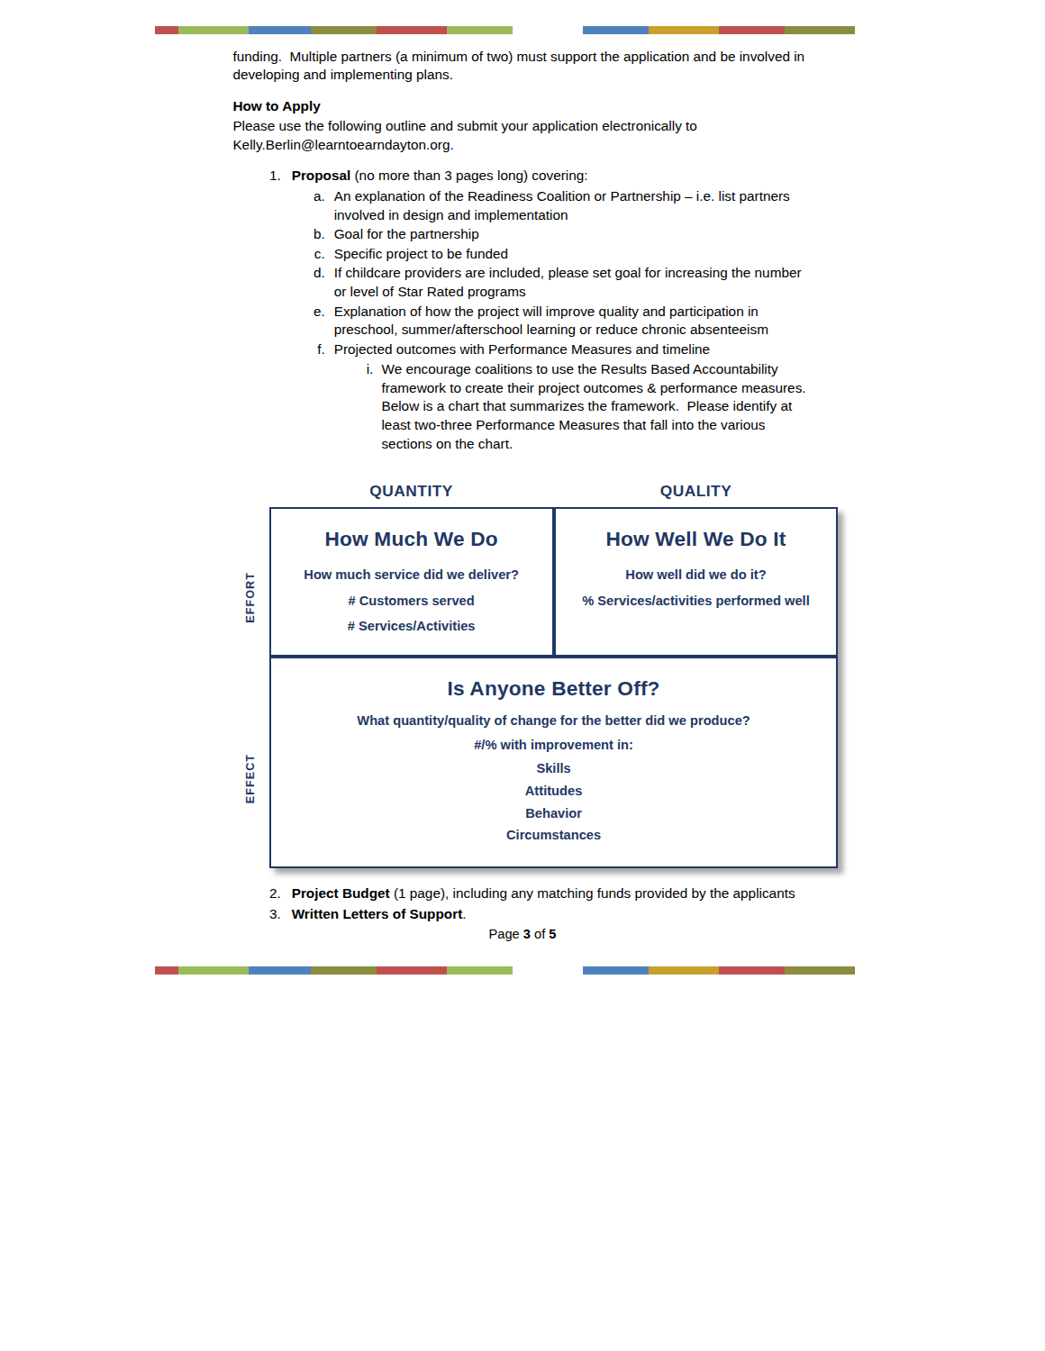funding. Multiple partners (a minimum of two) must support the application and be involved in developing and implementing plans.
How to Apply
Please use the following outline and submit your application electronically to
Kelly.Berlin@learntoearndayton.org.
Proposal (no more than 3 pages long) covering:
An explanation of the Readiness Coalition or Partnership – i.e. list partners involved in design and implementation
Goal for the partnership
Specific project to be funded
If childcare providers are included, please set goal for increasing the number or level of Star Rated programs
Explanation of how the project will improve quality and participation in preschool, summer/afterschool learning or reduce chronic absenteeism
Projected outcomes with Performance Measures and timeline
We encourage coalitions to use the Results Based Accountability framework to create their project outcomes & performance measures. Below is a chart that summarizes the framework. Please identify at least two-three Performance Measures that fall into the various sections on the chart.
QUANTITY
QUALITY
EFFORT
EFFECT
How Much We Do
How much service did we deliver?
# Customers served
# Services/Activities
How Well We Do It
How well did we do it?
% Services/activities performed well
Is Anyone Better Off?
What quantity/quality of change for the better did we produce?
#/% with improvement in:
Skills
Attitudes
Behavior
Circumstances
Project Budget (1 page), including any matching funds provided by the applicants
Written Letters of Support.
Page 3 of 5